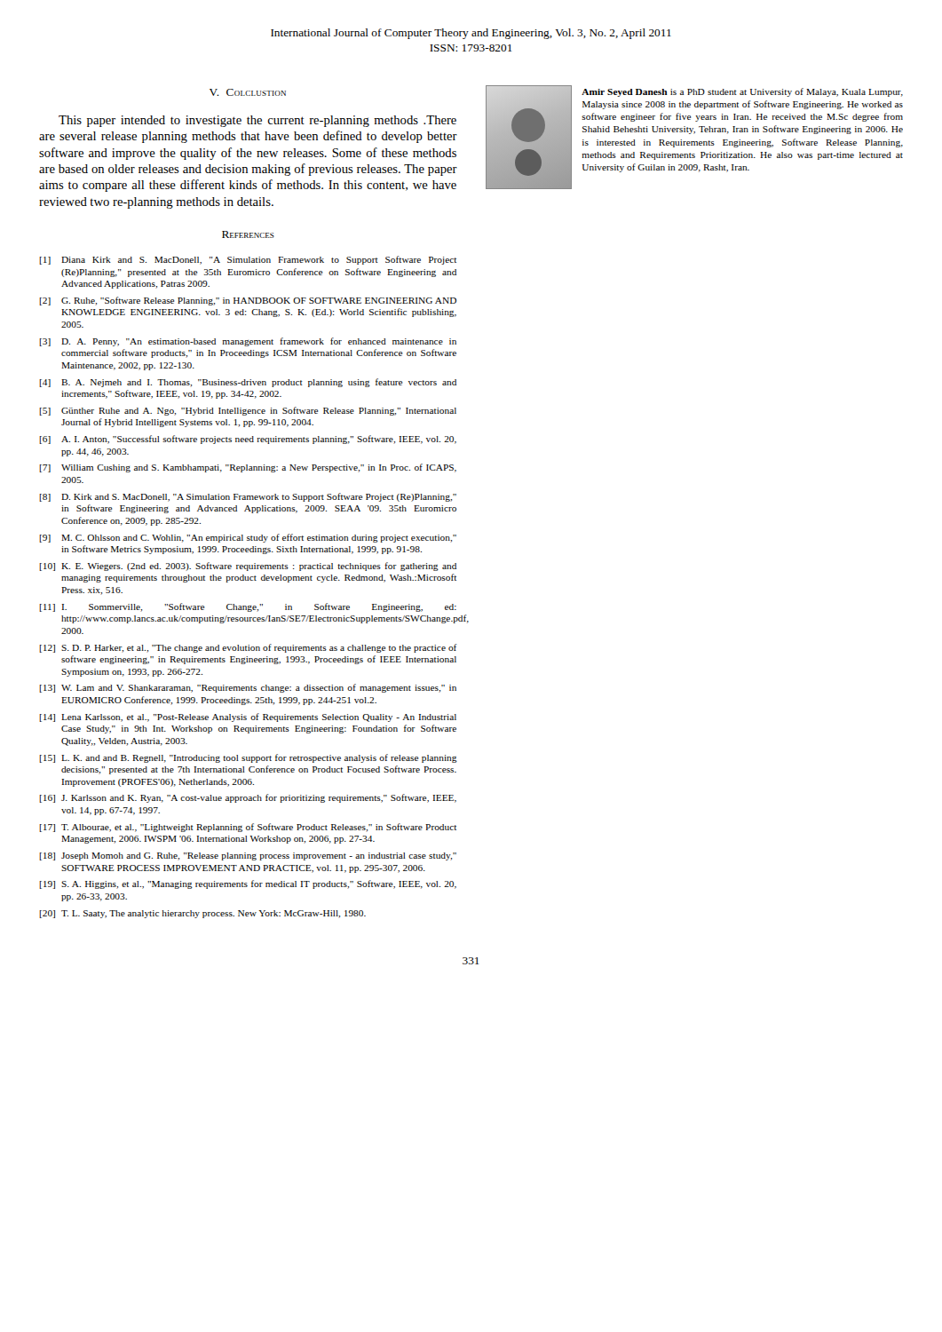International Journal of Computer Theory and Engineering, Vol. 3, No. 2, April 2011 ISSN: 1793-8201
V. Colclustion
This paper intended to investigate the current re-planning methods .There are several release planning methods that have been defined to develop better software and improve the quality of the new releases. Some of these methods are based on older releases and decision making of previous releases. The paper aims to compare all these different kinds of methods. In this content, we have reviewed two re-planning methods in details.
References
Diana Kirk and S. MacDonell, "A Simulation Framework to Support Software Project (Re)Planning," presented at the 35th Euromicro Conference on Software Engineering and Advanced Applications, Patras 2009.
G. Ruhe, "Software Release Planning," in HANDBOOK OF SOFTWARE ENGINEERING AND KNOWLEDGE ENGINEERING. vol. 3 ed: Chang, S. K. (Ed.): World Scientific publishing, 2005.
D. A. Penny, "An estimation-based management framework for enhanced maintenance in commercial software products," in In Proceedings ICSM International Conference on Software Maintenance, 2002, pp. 122-130.
B. A. Nejmeh and I. Thomas, "Business-driven product planning using feature vectors and increments," Software, IEEE, vol. 19, pp. 34-42, 2002.
Günther Ruhe and A. Ngo, "Hybrid Intelligence in Software Release Planning," International Journal of Hybrid Intelligent Systems vol. 1, pp. 99-110, 2004.
A. I. Anton, "Successful software projects need requirements planning," Software, IEEE, vol. 20, pp. 44, 46, 2003.
William Cushing and S. Kambhampati, "Replanning: a New Perspective," in In Proc. of ICAPS, 2005.
D. Kirk and S. MacDonell, "A Simulation Framework to Support Software Project (Re)Planning," in Software Engineering and Advanced Applications, 2009. SEAA '09. 35th Euromicro Conference on, 2009, pp. 285-292.
M. C. Ohlsson and C. Wohlin, "An empirical study of effort estimation during project execution," in Software Metrics Symposium, 1999. Proceedings. Sixth International, 1999, pp. 91-98.
K. E. Wiegers. (2nd ed. 2003). Software requirements : practical techniques for gathering and managing requirements throughout the product development cycle. Redmond, Wash.:Microsoft Press. xix, 516.
I. Sommerville, "Software Change," in Software Engineering, ed: http://www.comp.lancs.ac.uk/computing/resources/IanS/SE7/ElectronicSupplements/SWChange.pdf, 2000.
S. D. P. Harker, et al., "The change and evolution of requirements as a challenge to the practice of software engineering," in Requirements Engineering, 1993., Proceedings of IEEE International Symposium on, 1993, pp. 266-272.
W. Lam and V. Shankararaman, "Requirements change: a dissection of management issues," in EUROMICRO Conference, 1999. Proceedings. 25th, 1999, pp. 244-251 vol.2.
Lena Karlsson, et al., "Post-Release Analysis of Requirements Selection Quality - An Industrial Case Study," in 9th Int. Workshop on Requirements Engineering: Foundation for Software Quality,, Velden, Austria, 2003.
L. K. and and B. Regnell, "Introducing tool support for retrospective analysis of release planning decisions," presented at the 7th International Conference on Product Focused Software Process. Improvement (PROFES'06), Netherlands, 2006.
J. Karlsson and K. Ryan, "A cost-value approach for prioritizing requirements," Software, IEEE, vol. 14, pp. 67-74, 1997.
T. Albourae, et al., "Lightweight Replanning of Software Product Releases," in Software Product Management, 2006. IWSPM '06. International Workshop on, 2006, pp. 27-34.
Joseph Momoh and G. Ruhe, "Release planning process improvement - an industrial case study," SOFTWARE PROCESS IMPROVEMENT AND PRACTICE, vol. 11, pp. 295-307, 2006.
S. A. Higgins, et al., "Managing requirements for medical IT products," Software, IEEE, vol. 20, pp. 26-33, 2003.
T. L. Saaty, The analytic hierarchy process. New York: McGraw-Hill, 1980.
Amir Seyed Danesh is a PhD student at University of Malaya, Kuala Lumpur, Malaysia since 2008 in the department of Software Engineering. He worked as software engineer for five years in Iran. He received the M.Sc degree from Shahid Beheshti University, Tehran, Iran in Software Engineering in 2006. He is interested in Requirements Engineering, Software Release Planning, methods and Requirements Prioritization. He also was part-time lectured at University of Guilan in 2009, Rasht, Iran.
331